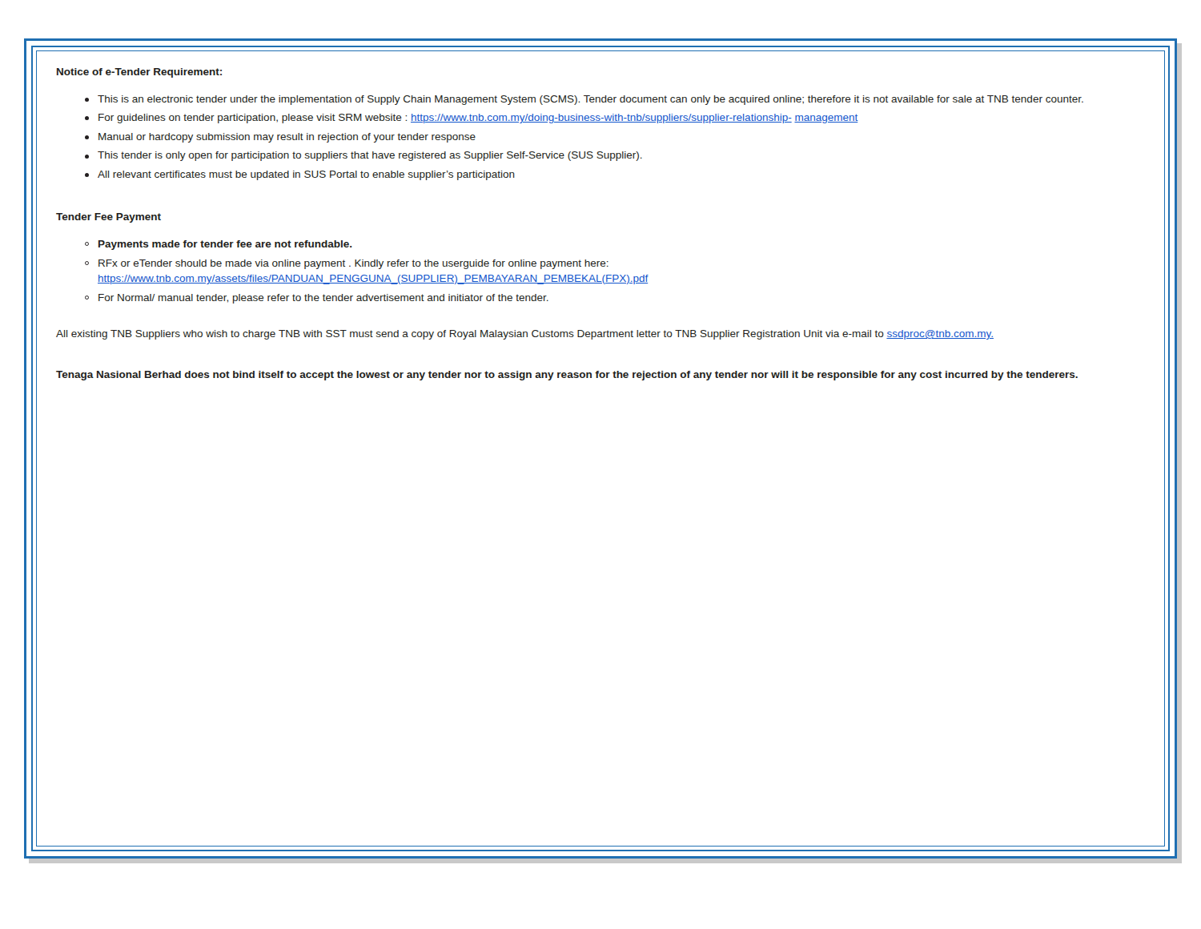Notice of e-Tender Requirement:
This is an electronic tender under the implementation of Supply Chain Management System (SCMS). Tender document can only be acquired online; therefore it is not available for sale at TNB tender counter.
For guidelines on tender participation, please visit SRM website : https://www.tnb.com.my/doing-business-with-tnb/suppliers/supplier-relationship- management
Manual or hardcopy submission may result in rejection of your tender response
This tender is only open for participation to suppliers that have registered as Supplier Self-Service (SUS Supplier).
All relevant certificates must be updated in SUS Portal to enable supplier’s participation
Tender Fee Payment
Payments made for tender fee are not refundable.
RFx or eTender should be made via online payment . Kindly refer to the userguide for online payment here:
https://www.tnb.com.my/assets/files/PANDUAN_PENGGUNA_(SUPPLIER)_PEMBAYARAN_PEMBEKAL(FPX).pdf
For Normal/ manual tender, please refer to the tender advertisement and initiator of the tender.
All existing TNB Suppliers who wish to charge TNB with SST must send a copy of Royal Malaysian Customs Department letter to TNB Supplier Registration Unit via e-mail to ssdproc@tnb.com.my.
Tenaga Nasional Berhad does not bind itself to accept the lowest or any tender nor to assign any reason for the rejection of any tender nor will it be responsible for any cost incurred by the tenderers.